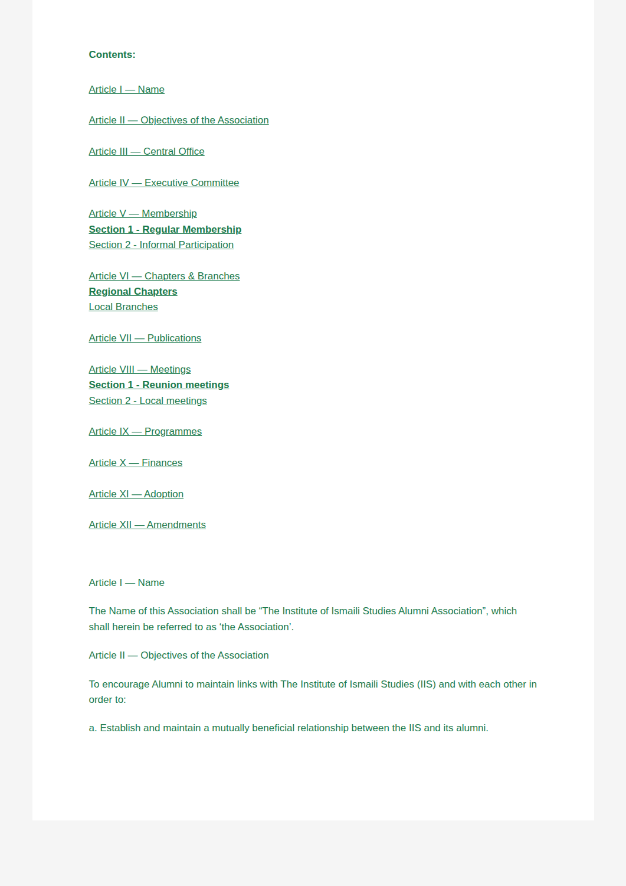Contents:
Article I — Name
Article II — Objectives of the Association
Article III — Central Office
Article IV — Executive Committee
Article V — Membership
Section 1 - Regular Membership
Section 2 - Informal Participation
Article VI — Chapters & Branches
Regional Chapters
Local Branches
Article VII — Publications
Article VIII — Meetings
Section 1 - Reunion meetings
Section 2 - Local meetings
Article IX — Programmes
Article X — Finances
Article XI — Adoption
Article XII — Amendments
Article I — Name
The Name of this Association shall be “The Institute of Ismaili Studies Alumni Association”, which shall herein be referred to as ‘the Association’.
Article II — Objectives of the Association
To encourage Alumni to maintain links with The Institute of Ismaili Studies (IIS) and with each other in order to:
a. Establish and maintain a mutually beneficial relationship between the IIS and its alumni.